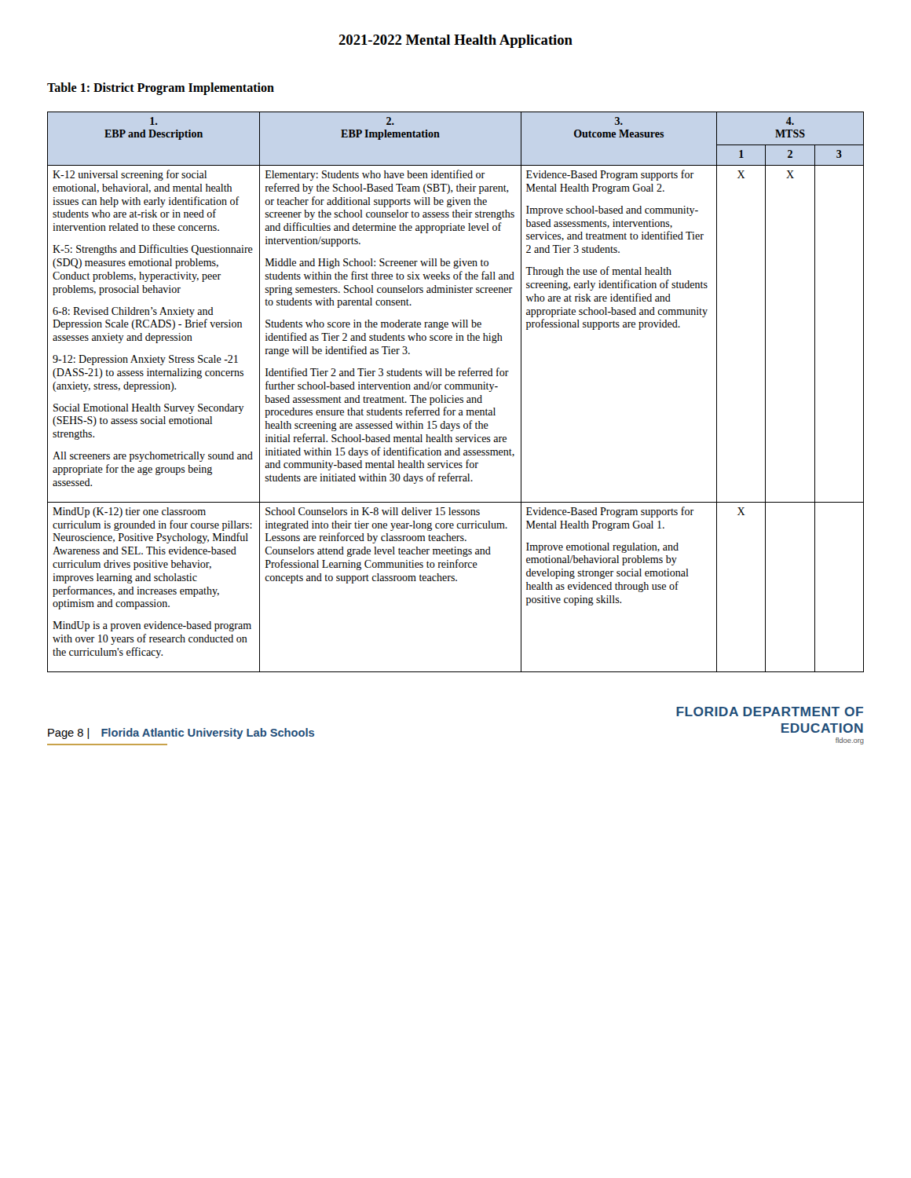2021-2022 Mental Health Application
Table 1: District Program Implementation
| 1. EBP and Description | 2. EBP Implementation | 3. Outcome Measures | 4. MTSS |
| --- | --- | --- | --- |
| 1 | 2 | 3 |
| K-12 universal screening for social emotional, behavioral, and mental health issues can help with early identification of students who are at-risk or in need of intervention related to these concerns. K-5: Strengths and Difficulties Questionnaire (SDQ) measures emotional problems, Conduct problems, hyperactivity, peer problems, prosocial behavior 6-8: Revised Children’s Anxiety and Depression Scale (RCADS) - Brief version assesses anxiety and depression 9-12: Depression Anxiety Stress Scale -21 (DASS-21) to assess internalizing concerns (anxiety, stress, depression). Social Emotional Health Survey Secondary (SEHS-S) to assess social emotional strengths. All screeners are psychometrically sound and appropriate for the age groups being assessed. | Elementary: Students who have been identified or referred by the School-Based Team (SBT), their parent, or teacher for additional supports will be given the screener by the school counselor to assess their strengths and difficulties and determine the appropriate level of intervention/supports. Middle and High School: Screener will be given to students within the first three to six weeks of the fall and spring semesters. School counselors administer screener to students with parental consent. Students who score in the moderate range will be identified as Tier 2 and students who score in the high range will be identified as Tier 3. Identified Tier 2 and Tier 3 students will be referred for further school-based intervention and/or community-based assessment and treatment. The policies and procedures ensure that students referred for a mental health screening are assessed within 15 days of the initial referral. School-based mental health services are initiated within 15 days of identification and assessment, and community-based mental health services for students are initiated within 30 days of referral. | Evidence-Based Program supports for Mental Health Program Goal 2. Improve school-based and community-based assessments, interventions, services, and treatment to identified Tier 2 and Tier 3 students. Through the use of mental health screening, early identification of students who are at risk are identified and appropriate school-based and community professional supports are provided. | X | X | |
| MindUp (K-12) tier one classroom curriculum is grounded in four course pillars: Neuroscience, Positive Psychology, Mindful Awareness and SEL. This evidence-based curriculum drives positive behavior, improves learning and scholastic performances, and increases empathy, optimism and compassion. MindUp is a proven evidence-based program with over 10 years of research conducted on the curriculum's efficacy. | School Counselors in K-8 will deliver 15 lessons integrated into their tier one year-long core curriculum. Lessons are reinforced by classroom teachers. Counselors attend grade level teacher meetings and Professional Learning Communities to reinforce concepts and to support classroom teachers. | Evidence-Based Program supports for Mental Health Program Goal 1. Improve emotional regulation, and emotional/behavioral problems by developing stronger social emotional health as evidenced through use of positive coping skills. | X | | |
Page 8 | Florida Atlantic University Lab Schools
FLORIDA DEPARTMENT OF
EDUCATION
fldoe.org